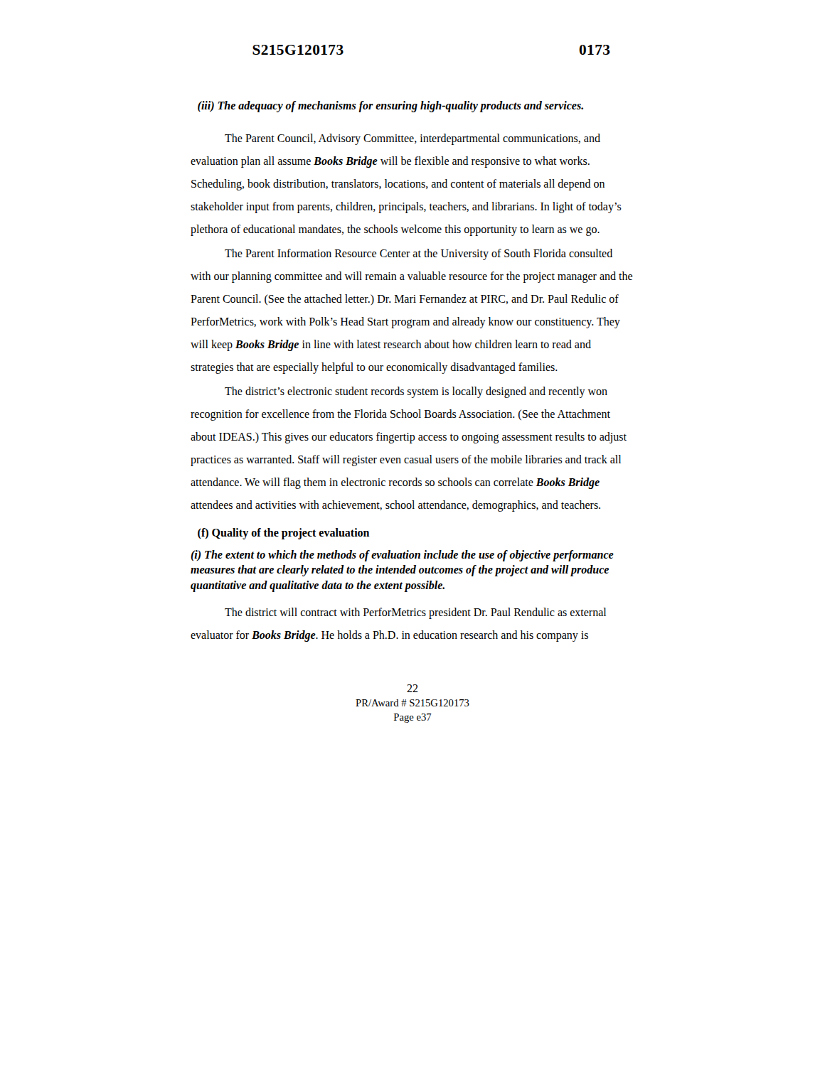S215G120173 0173
(iii) The adequacy of mechanisms for ensuring high-quality products and services.
The Parent Council, Advisory Committee, interdepartmental communications, and evaluation plan all assume Books Bridge will be flexible and responsive to what works. Scheduling, book distribution, translators, locations, and content of materials all depend on stakeholder input from parents, children, principals, teachers, and librarians. In light of today’s plethora of educational mandates, the schools welcome this opportunity to learn as we go.
The Parent Information Resource Center at the University of South Florida consulted with our planning committee and will remain a valuable resource for the project manager and the Parent Council. (See the attached letter.) Dr. Mari Fernandez at PIRC, and Dr. Paul Redulic of PerforMetrics, work with Polk’s Head Start program and already know our constituency. They will keep Books Bridge in line with latest research about how children learn to read and strategies that are especially helpful to our economically disadvantaged families.
The district’s electronic student records system is locally designed and recently won recognition for excellence from the Florida School Boards Association. (See the Attachment about IDEAS.) This gives our educators fingertip access to ongoing assessment results to adjust practices as warranted. Staff will register even casual users of the mobile libraries and track all attendance. We will flag them in electronic records so schools can correlate Books Bridge attendees and activities with achievement, school attendance, demographics, and teachers.
(f) Quality of the project evaluation
(i) The extent to which the methods of evaluation include the use of objective performance measures that are clearly related to the intended outcomes of the project and will produce quantitative and qualitative data to the extent possible.
The district will contract with PerforMetrics president Dr. Paul Rendulic as external evaluator for Books Bridge. He holds a Ph.D. in education research and his company is
22
PR/Award # S215G120173
Page e37